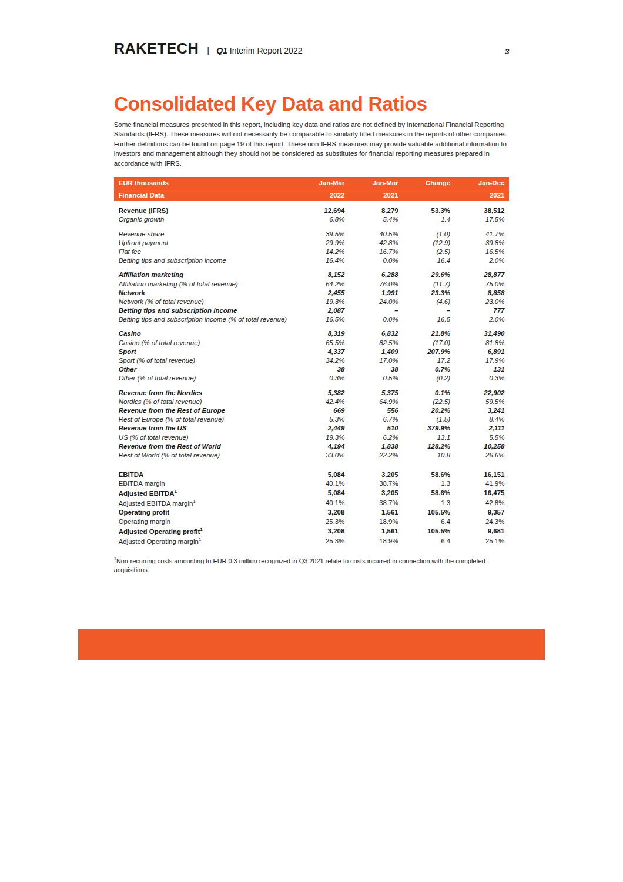RAKETECH | Q1 Interim Report 2022 3
Consolidated Key Data and Ratios
Some financial measures presented in this report, including key data and ratios are not defined by International Financial Reporting Standards (IFRS). These measures will not necessarily be comparable to similarly titled measures in the reports of other companies. Further definitions can be found on page 19 of this report. These non-IFRS measures may provide valuable additional information to investors and management although they should not be considered as substitutes for financial reporting measures prepared in accordance with IFRS.
| EUR thousands | Jan-Mar | Jan-Mar | Change | Jan-Dec |
| --- | --- | --- | --- | --- |
| Financial Data | 2022 | 2021 | | 2021 |
| Revenue (IFRS) | 12,694 | 8,279 | 53.3% | 38,512 |
| Organic growth | 6.8% | 5.4% | 1.4 | 17.5% |
| Revenue share | 39.5% | 40.5% | (1.0) | 41.7% |
| Upfront payment | 29.9% | 42.8% | (12.9) | 39.8% |
| Flat fee | 14.2% | 16.7% | (2.5) | 16.5% |
| Betting tips and subscription income | 16.4% | 0.0% | 16.4 | 2.0% |
| Affiliation marketing | 8,152 | 6,288 | 29.6% | 28,877 |
| Affiliation marketing (% of total revenue) | 64.2% | 76.0% | (11.7) | 75.0% |
| Network | 2,455 | 1,991 | 23.3% | 8,858 |
| Network (% of total revenue) | 19.3% | 24.0% | (4.6) | 23.0% |
| Betting tips and subscription income | 2,087 | – | – | 777 |
| Betting tips and subscription income (% of total revenue) | 16.5% | 0.0% | 16.5 | 2.0% |
| Casino | 8,319 | 6,832 | 21.8% | 31,490 |
| Casino (% of total revenue) | 65.5% | 82.5% | (17.0) | 81.8% |
| Sport | 4,337 | 1,409 | 207.9% | 6,891 |
| Sport (% of total revenue) | 34.2% | 17.0% | 17.2 | 17.9% |
| Other | 38 | 38 | 0.7% | 131 |
| Other (% of total revenue) | 0.3% | 0.5% | (0.2) | 0.3% |
| Revenue from the Nordics | 5,382 | 5,375 | 0.1% | 22,902 |
| Nordics (% of total revenue) | 42.4% | 64.9% | (22.5) | 59.5% |
| Revenue from the Rest of Europe | 669 | 556 | 20.2% | 3,241 |
| Rest of Europe (% of total revenue) | 5.3% | 6.7% | (1.5) | 8.4% |
| Revenue from the US | 2,449 | 510 | 379.9% | 2,111 |
| US (% of total revenue) | 19.3% | 6.2% | 13.1 | 5.5% |
| Revenue from the Rest of World | 4,194 | 1,838 | 128.2% | 10,258 |
| Rest of World (% of total revenue) | 33.0% | 22.2% | 10.8 | 26.6% |
| EBITDA | 5,084 | 3,205 | 58.6% | 16,151 |
| EBITDA margin | 40.1% | 38.7% | 1.3 | 41.9% |
| Adjusted EBITDA 1 | 5,084 | 3,205 | 58.6% | 16,475 |
| Adjusted EBITDA margin 1 | 40.1% | 38.7% | 1.3 | 42.8% |
| Operating profit | 3,208 | 1,561 | 105.5% | 9,357 |
| Operating margin | 25.3% | 18.9% | 6.4 | 24.3% |
| Adjusted Operating profit 1 | 3,208 | 1,561 | 105.5% | 9,681 |
| Adjusted Operating margin 1 | 25.3% | 18.9% | 6.4 | 25.1% |
1Non-recurring costs amounting to EUR 0.3 million recognized in Q3 2021 relate to costs incurred in connection with the completed acquisitions.